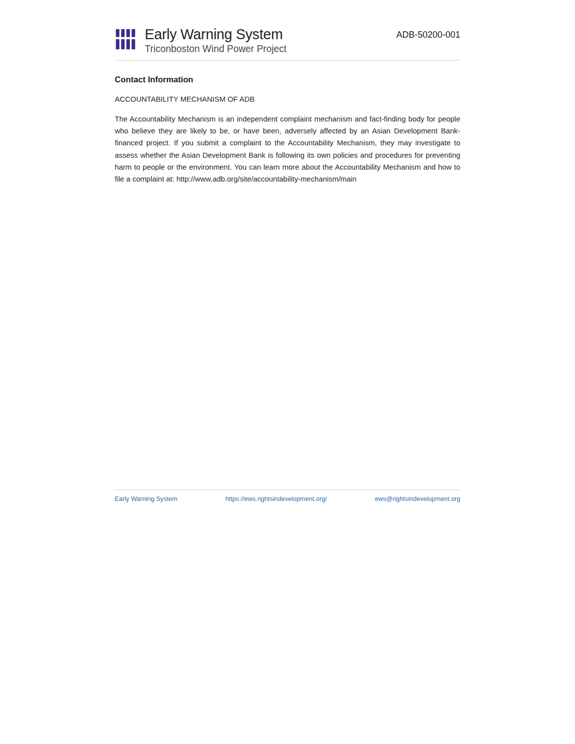Early Warning System
Triconboston Wind Power Project
ADB-50200-001
Contact Information
ACCOUNTABILITY MECHANISM OF ADB
The Accountability Mechanism is an independent complaint mechanism and fact-finding body for people who believe they are likely to be, or have been, adversely affected by an Asian Development Bank-financed project. If you submit a complaint to the Accountability Mechanism, they may investigate to assess whether the Asian Development Bank is following its own policies and procedures for preventing harm to people or the environment. You can learn more about the Accountability Mechanism and how to file a complaint at: http://www.adb.org/site/accountability-mechanism/main
Early Warning System
https://ews.rightsindevelopment.org/
ews@rightsindevelopment.org